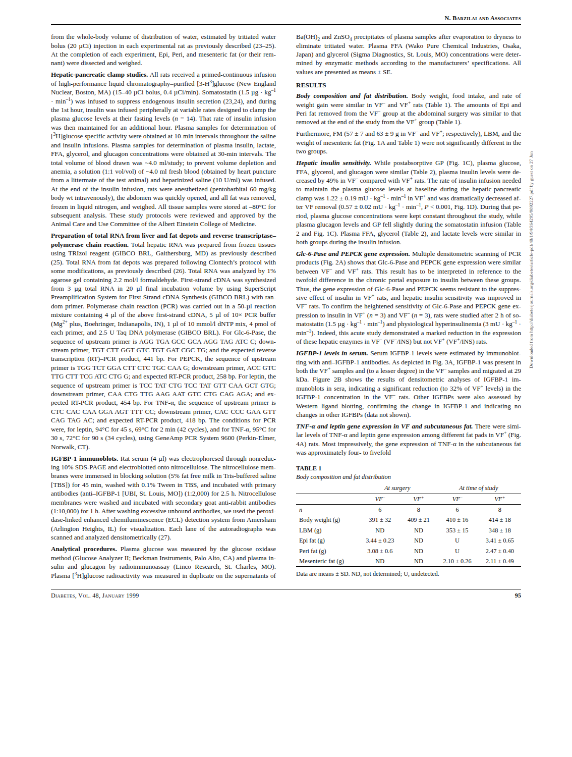N. Barzilai and Associates
Downloaded from http://diabetesjournals.org/diabetes/article-pdf/48/1/94/364295/9892227.pdf by guest on 27 June 2022
from the whole-body volume of distribution of water, estimated by tritiated water bolus (20 µCi) injection in each experimental rat as previously described (23–25). At the completion of each experiment, Epi, Peri, and mesenteric fat (or their remnant) were dissected and weighed.
Hepatic-pancreatic clamp studies. All rats received a primed-continuous infusion of high-performance liquid chromatography–purified [3-H3]glucose (New England Nuclear, Boston, MA) (15–40 µCi bolus, 0.4 µCi/min). Somatostatin (1.5 µg · kg–1 · min–1) was infused to suppress endogenous insulin secretion (23,24), and during the 1st hour, insulin was infused peripherally at variable rates designed to clamp the plasma glucose levels at their fasting levels (n = 14). That rate of insulin infusion was then maintained for an additional hour. Plasma samples for determination of [3H]glucose specific activity were obtained at 10-min intervals throughout the saline and insulin infusions. Plasma samples for determination of plasma insulin, lactate, FFA, glycerol, and glucagon concentrations were obtained at 30-min intervals. The total volume of blood drawn was ~4.0 ml/study; to prevent volume depletion and anemia, a solution (1:1 vol/vol) of ~4.0 ml fresh blood (obtained by heart puncture from a littermate of the test animal) and heparinized saline (10 U/ml) was infused. At the end of the insulin infusion, rats were anesthetized (pentobarbital 60 mg/kg body wt intravenously), the abdomen was quickly opened, and all fat was removed, frozen in liquid nitrogen, and weighed. All tissue samples were stored at –80°C for subsequent analysis. These study protocols were reviewed and approved by the Animal Care and Use Committee of the Albert Einstein College of Medicine.
Preparation of total RNA from liver and fat depots and reverse transcriptase–polymerase chain reaction. Total hepatic RNA was prepared from frozen tissues using TRIzol reagent (GIBCO BRL, Gaithersburg, MD) as previously described (25). Total RNA from fat depots was prepared following Clontech’s protocol with some modifications, as previously described (26). Total RNA was analyzed by 1% agarose gel containing 2.2 mol/l formaldehyde. First-strand cDNA was synthesized from 3 µg total RNA in 20 µl final incubation volume by using SuperScript Preamplification System for First Strand cDNA Synthesis (GIBCO BRL) with random primer. Polymerase chain reaction (PCR) was carried out in a 50-µl reaction mixture containing 4 µl of the above first-strand cDNA, 5 µl of 10× PCR buffer (Mg2+ plus, Boehringer, Indianapolis, IN), 1 µl of 10 mmol/l dNTP mix, 4 pmol of each primer, and 2.5 U Taq DNA polymerase (GIBCO BRL). For Glc-6-Pase, the sequence of upstream primer is AGG TGA GCC GCA AGG TAG ATC C; downstream primer, TGT CTT GGT GTC TGT GAT CGC TG; and the expected reverse transcription (RT)–PCR product, 441 bp. For PEPCK, the sequence of upstream primer is TGG TCT GGA CTT CTC TGC CAA G; downstream primer, ACC GTC TTG CTT TCG ATC CTG G; and expected RT-PCR product, 258 bp. For leptin, the sequence of upstream primer is TCC TAT CTG TCC TAT GTT CAA GCT GTG; downstream primer, CAA CTG TTG AAG AAT GTC CTG CAG AGA; and expected RT-PCR product, 454 bp. For TNF-α, the sequence of upstream primer is CTC CAC CAA GGA AGT TTT CC; downstream primer, CAC CCC GAA GTT CAG TAG AC; and expected RT-PCR product, 418 bp. The conditions for PCR were, for leptin, 94°C for 45 s, 69°C for 2 min (42 cycles), and for TNF-α, 95°C for 30 s, 72°C for 90 s (34 cycles), using GeneAmp PCR System 9600 (Perkin-Elmer, Norwalk, CT).
IGFBP-1 immunoblots. Rat serum (4 µl) was electrophoresed through nonreducing 10% SDS-PAGE and electroblotted onto nitrocellulose. The nitrocellulose membranes were immersed in blocking solution (5% fat free milk in Tris-buffered saline [TBS]) for 45 min, washed with 0.1% Tween in TBS, and incubated with primary antibodies (anti–IGFBP-1 [UBI, St. Louis, MO]) (1:2,000) for 2.5 h. Nitrocellulose membranes were washed and incubated with secondary goat anti-rabbit antibodies (1:10,000) for 1 h. After washing excessive unbound antibodies, we used the peroxidase-linked enhanced chemiluminescence (ECL) detection system from Amersham (Arlington Heights, IL) for visualization. Each lane of the autoradiographs was scanned and analyzed densitometrically (27).
Analytical procedures. Plasma glucose was measured by the glucose oxidase method (Glucose Analyzer II; Beckman Instruments, Palo Alto, CA) and plasma insulin and glucagon by radioimmunoassay (Linco Research, St. Charles, MO). Plasma [3H]glucose radioactivity was measured in duplicate on the supernatants of Ba(OH)2 and ZnSO4 precipitates of plasma samples after evaporation to dryness to eliminate tritiated water. Plasma FFA (Wako Pure Chemical Industries, Osaka, Japan) and glycerol (Sigma Diagnostics, St. Louis, MO) concentrations were determined by enzymatic methods according to the manufacturers’ specifications. All values are presented as means ± SE.
RESULTS
Body composition and fat distribution. Body weight, food intake, and rate of weight gain were similar in VF– and VF+ rats (Table 1). The amounts of Epi and Peri fat removed from the VF– group at the abdominal surgery was similar to that removed at the end of the study from the VF+ group (Table 1).
Furthermore, FM (57 ± 7 and 63 ± 9 g in VF– and VF+; respectively), LBM, and the weight of mesenteric fat (Fig. 1A and Table 1) were not significantly different in the two groups.
Hepatic insulin sensitivity. While postabsorptive GP (Fig. 1C), plasma glucose, FFA, glycerol, and glucagon were similar (Table 2), plasma insulin levels were decreased by 49% in VF– compared with VF+ rats. The rate of insulin infusion needed to maintain the plasma glucose levels at baseline during the hepatic-pancreatic clamp was 1.22 ± 0.19 mU · kg–1 · min–1 in VF+ and was dramatically decreased after VF removal (0.57 ± 0.02 mU · kg–1 · min–1, P < 0.001, Fig. 1D). During that period, plasma glucose concentrations were kept constant throughout the study, while plasma glucagon levels and GP fell slightly during the somatostatin infusion (Table 2 and Fig. 1C). Plasma FFA, glycerol (Table 2), and lactate levels were similar in both groups during the insulin infusion.
Glc-6-Pase and PEPCK gene expression. Multiple densitometric scanning of PCR products (Fig. 2A) shows that Glc-6-Pase and PEPCK gene expression were similar between VF– and VF+ rats. This result has to be interpreted in reference to the twofold difference in the chronic portal exposure to insulin between these groups. Thus, the gene expression of Glc-6-Pase and PEPCK seems resistant to the suppressive effect of insulin in VF+ rats, and hepatic insulin sensitivity was improved in VF– rats. To confirm the heightened sensitivity of Glc-6-Pase and PEPCK gene expression to insulin in VF+ (n = 3) and VF– (n = 3), rats were studied after 2 h of somatostatin (1.5 µg · kg–1 · min–1) and physiological hyperinsulinemia (3 mU · kg–1 · min–1). Indeed, this acute study demonstrated a marked reduction in the expression of these hepatic enzymes in VF– (VF–/INS) but not VF+ (VF+/INS) rats.
IGFBP-1 levels in serum. Serum IGFBP-1 levels were estimated by immunoblotting with anti–IGFBP-1 antibodies. As depicted in Fig. 3A, IGFBP-1 was present in both the VF+ samples and (to a lesser degree) in the VF– samples and migrated at 29 kDa. Figure 2B shows the results of densitometric analyses of IGFBP-1 immunoblots in sera, indicating a significant reduction (to 32% of VF+ levels) in the IGFBP-1 concentration in the VF– rats. Other IGFBPs were also assessed by Western ligand blotting, confirming the change in IGFBP-1 and indicating no changes in other IGFBPs (data not shown).
TNF-α and leptin gene expression in VF and subcutaneous fat. There were similar levels of TNF-α and leptin gene expression among different fat pads in VF+ (Fig. 4A) rats. Most impressively, the gene expression of TNF-α in the subcutaneous fat was approximately four- to fivefold
TABLE 1 Body composition and fat distribution
| | At surgery | At time of study |
| --- | --- | --- |
| | VF – | VF + | VF – | VF + |
| n | 6 | 8 | 6 | 8 |
| Body weight (g) | 391 ± 32 | 409 ± 21 | 410 ± 16 | 414 ± 18 |
| LBM (g) | ND | ND | 353 ± 15 | 348 ± 18 |
| Epi fat (g) | 3.44 ± 0.23 | ND | U | 3.41 ± 0.65 |
| Peri fat (g) | 3.08 ± 0.6 | ND | U | 2.47 ± 0.40 |
| Mesenteric fat (g) | ND | ND | 2.10 ± 0.26 | 2.11 ± 0.49 |
Data are means ± SD. ND, not determined; U, undetected.
Diabetes, Vol. 48, January 1999
95